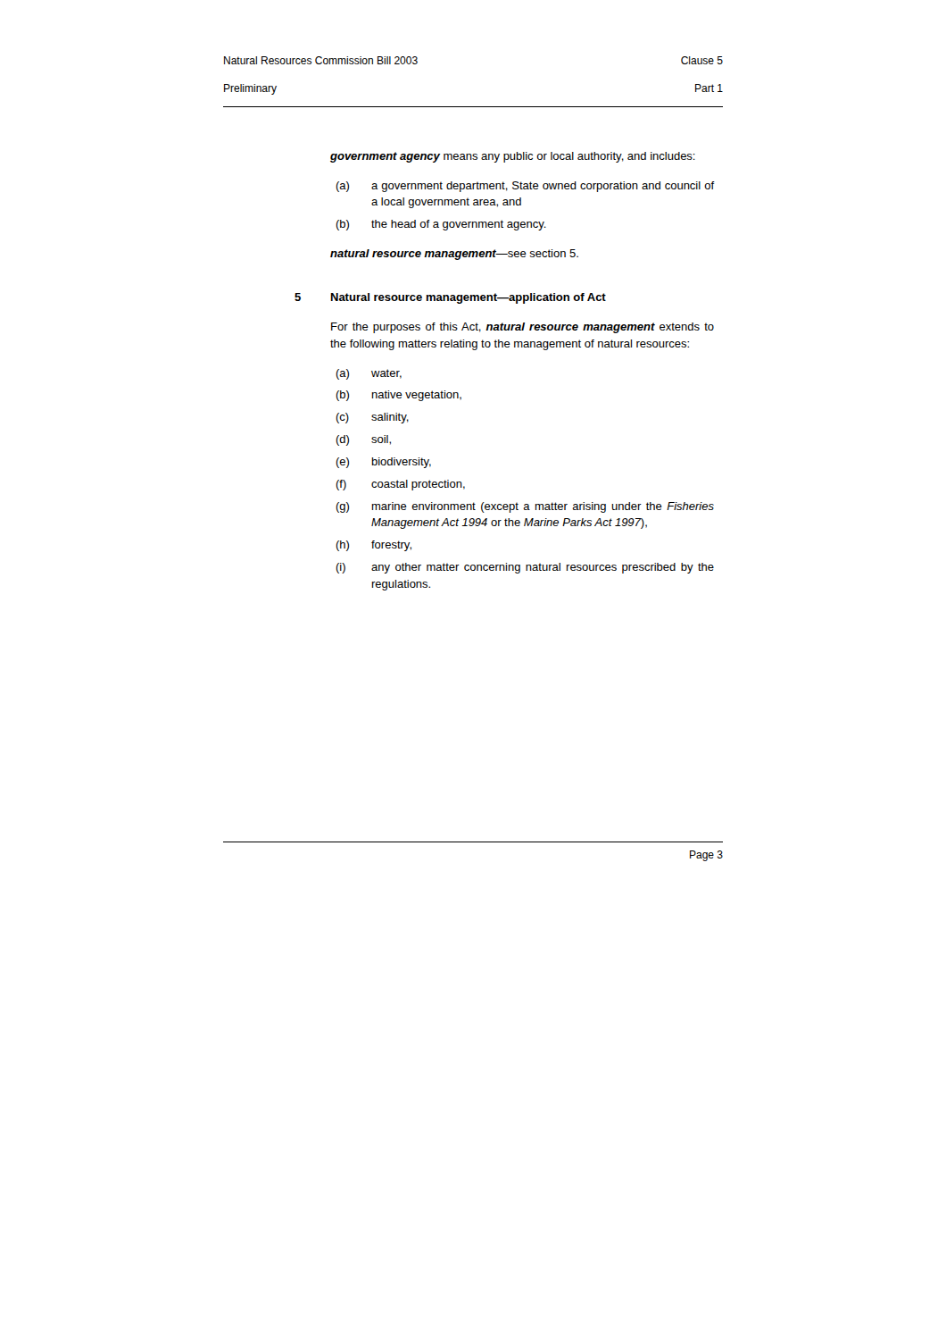Natural Resources Commission Bill 2003
Clause 5
Preliminary
Part 1
government agency means any public or local authority, and includes:
(a) a government department, State owned corporation and council of a local government area, and
(b) the head of a government agency.
natural resource management—see section 5.
5 Natural resource management—application of Act
For the purposes of this Act, natural resource management extends to the following matters relating to the management of natural resources:
(a) water,
(b) native vegetation,
(c) salinity,
(d) soil,
(e) biodiversity,
(f) coastal protection,
(g) marine environment (except a matter arising under the Fisheries Management Act 1994 or the Marine Parks Act 1997),
(h) forestry,
(i) any other matter concerning natural resources prescribed by the regulations.
Page 3